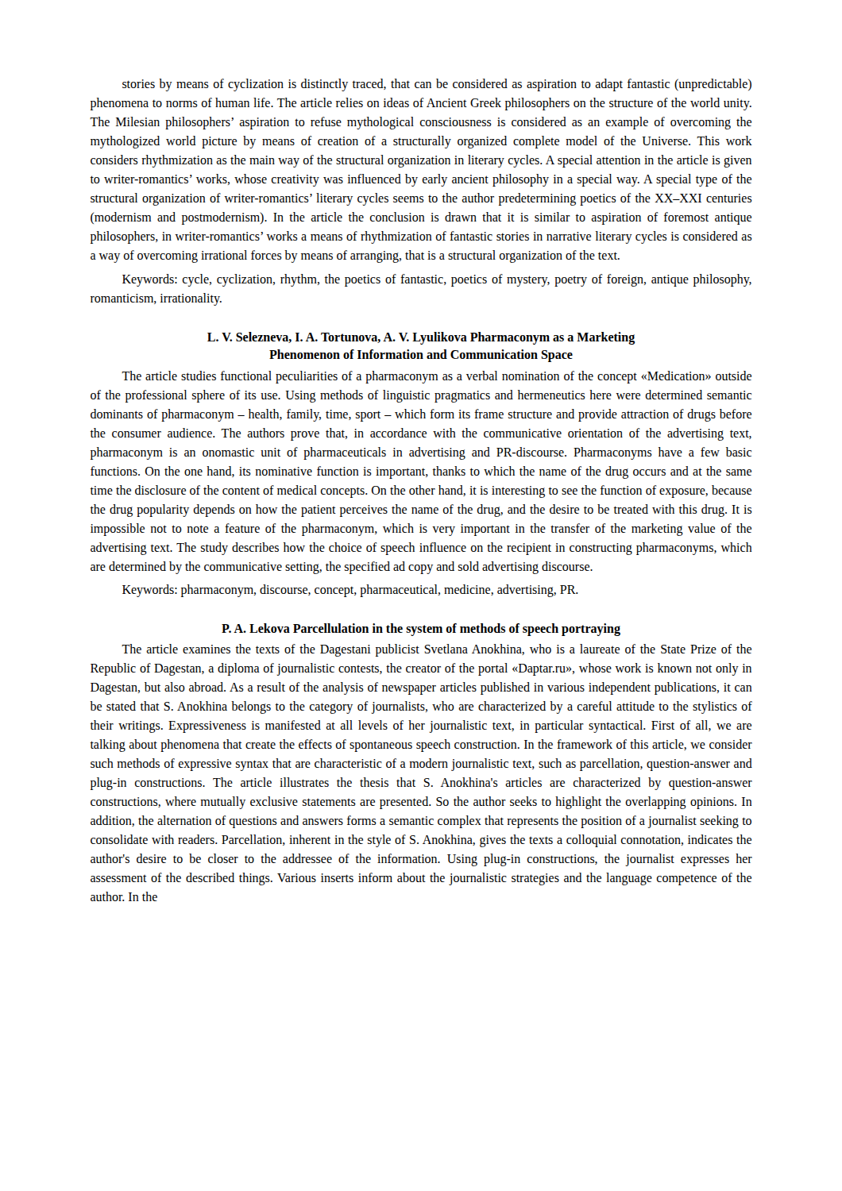stories by means of cyclization is distinctly traced, that can be considered as aspiration to adapt fantastic (unpredictable) phenomena to norms of human life. The article relies on ideas of Ancient Greek philosophers on the structure of the world unity. The Milesian philosophers’ aspiration to refuse mythological consciousness is considered as an example of overcoming the mythologized world picture by means of creation of a structurally organized complete model of the Universe. This work considers rhythmization as the main way of the structural organization in literary cycles. A special attention in the article is given to writer-romantics’ works, whose creativity was influenced by early ancient philosophy in a special way. A special type of the structural organization of writer-romantics’ literary cycles seems to the author predetermining poetics of the XX–XXI centuries (modernism and postmodernism). In the article the conclusion is drawn that it is similar to aspiration of foremost antique philosophers, in writer-romantics’ works a means of rhythmization of fantastic stories in narrative literary cycles is considered as a way of overcoming irrational forces by means of arranging, that is a structural organization of the text.
Keywords: cycle, cyclization, rhythm, the poetics of fantastic, poetics of mystery, poetry of foreign, antique philosophy, romanticism, irrationality.
L. V. Selezneva, I. A. Tortunova, A. V. Lyulikova Pharmaconym as a Marketing
Phenomenon of Information and Communication Space
The article studies functional peculiarities of a pharmaconym as a verbal nomination of the concept «Medication» outside of the professional sphere of its use. Using methods of linguistic pragmatics and hermeneutics here were determined semantic dominants of pharmaconym – health, family, time, sport – which form its frame structure and provide attraction of drugs before the consumer audience. The authors prove that, in accordance with the communicative orientation of the advertising text, pharmaconym is an onomastic unit of pharmaceuticals in advertising and PR-discourse. Pharmaconyms have a few basic functions. On the one hand, its nominative function is important, thanks to which the name of the drug occurs and at the same time the disclosure of the content of medical concepts. On the other hand, it is interesting to see the function of exposure, because the drug popularity depends on how the patient perceives the name of the drug, and the desire to be treated with this drug. It is impossible not to note a feature of the pharmaconym, which is very important in the transfer of the marketing value of the advertising text. The study describes how the choice of speech influence on the recipient in constructing pharmaconyms, which are determined by the communicative setting, the specified ad copy and sold advertising discourse.
Keywords: pharmaconym, discourse, concept, pharmaceutical, medicine, advertising, PR.
P. A. Lekova Parcellulation in the system of methods of speech portraying
The article examines the texts of the Dagestani publicist Svetlana Anokhina, who is a laureate of the State Prize of the Republic of Dagestan, a diploma of journalistic contests, the creator of the portal «Daptar.ru», whose work is known not only in Dagestan, but also abroad. As a result of the analysis of newspaper articles published in various independent publications, it can be stated that S. Anokhina belongs to the category of journalists, who are characterized by a careful attitude to the stylistics of their writings. Expressiveness is manifested at all levels of her journalistic text, in particular syntactical. First of all, we are talking about phenomena that create the effects of spontaneous speech construction. In the framework of this article, we consider such methods of expressive syntax that are characteristic of a modern journalistic text, such as parcellation, question-answer and plug-in constructions. The article illustrates the thesis that S. Anokhina's articles are characterized by question-answer constructions, where mutually exclusive statements are presented. So the author seeks to highlight the overlapping opinions. In addition, the alternation of questions and answers forms a semantic complex that represents the position of a journalist seeking to consolidate with readers. Parcellation, inherent in the style of S. Anokhina, gives the texts a colloquial connotation, indicates the author's desire to be closer to the addressee of the information. Using plug-in constructions, the journalist expresses her assessment of the described things. Various inserts inform about the journalistic strategies and the language competence of the author. In the